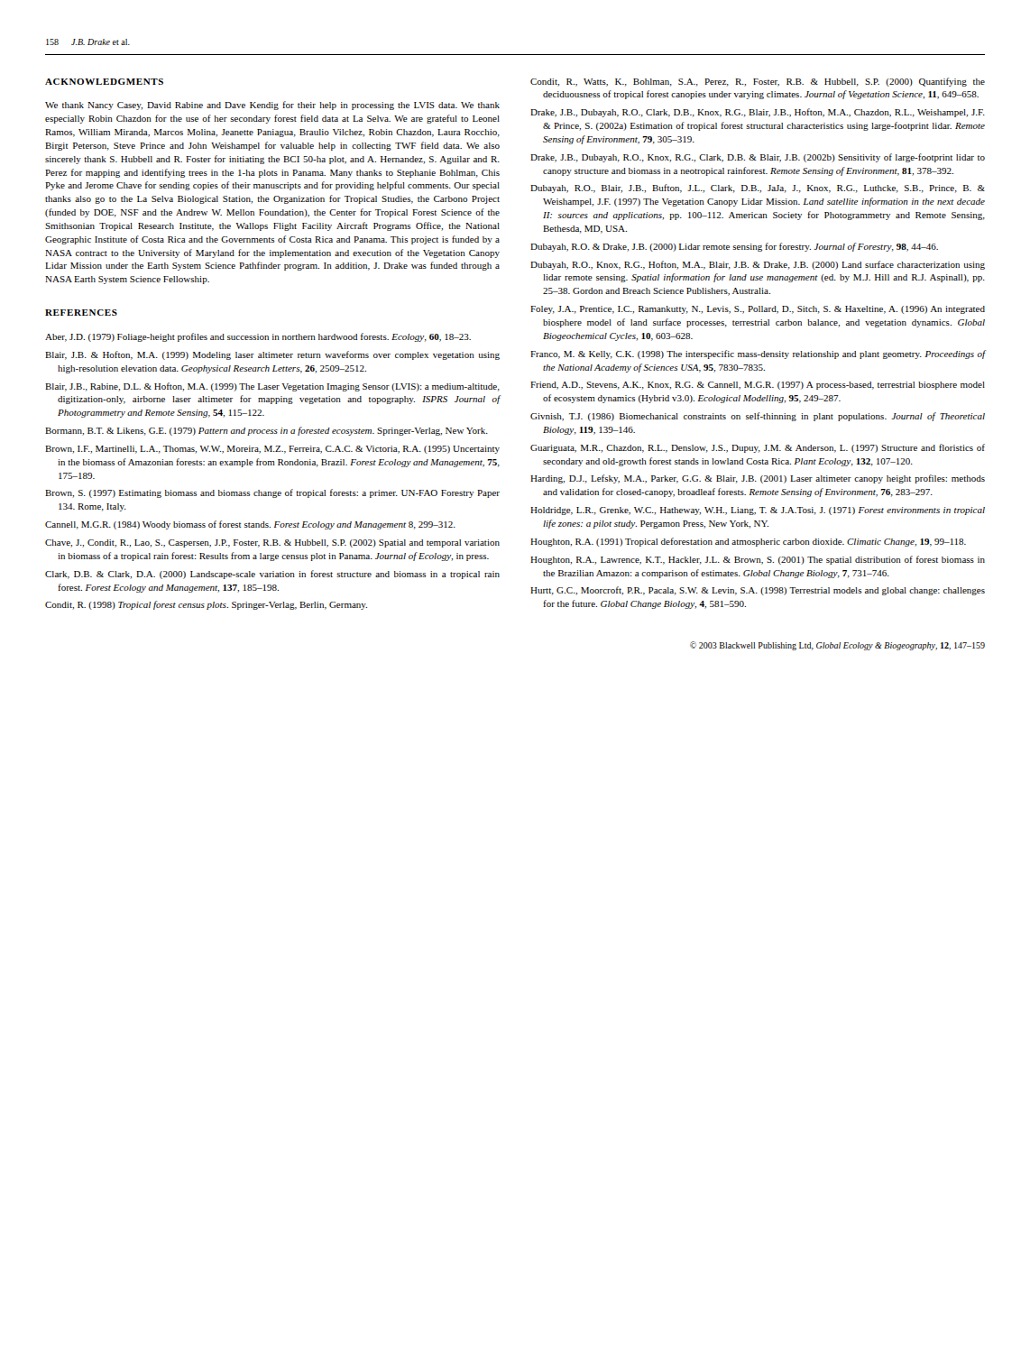158 J.B. Drake et al.
Acknowledgments
We thank Nancy Casey, David Rabine and Dave Kendig for their help in processing the LVIS data. We thank especially Robin Chazdon for the use of her secondary forest field data at La Selva. We are grateful to Leonel Ramos, William Miranda, Marcos Molina, Jeanette Paniagua, Braulio Vilchez, Robin Chazdon, Laura Rocchio, Birgit Peterson, Steve Prince and John Weishampel for valuable help in collecting TWF field data. We also sincerely thank S. Hubbell and R. Foster for initiating the BCI 50-ha plot, and A. Hernandez, S. Aguilar and R. Perez for mapping and identifying trees in the 1-ha plots in Panama. Many thanks to Stephanie Bohlman, Chis Pyke and Jerome Chave for sending copies of their manuscripts and for providing helpful comments. Our special thanks also go to the La Selva Biological Station, the Organization for Tropical Studies, the Carbono Project (funded by DOE, NSF and the Andrew W. Mellon Foundation), the Center for Tropical Forest Science of the Smithsonian Tropical Research Institute, the Wallops Flight Facility Aircraft Programs Office, the National Geographic Institute of Costa Rica and the Governments of Costa Rica and Panama. This project is funded by a NASA contract to the University of Maryland for the implementation and execution of the Vegetation Canopy Lidar Mission under the Earth System Science Pathfinder program. In addition, J. Drake was funded through a NASA Earth System Science Fellowship.
References
Aber, J.D. (1979) Foliage-height profiles and succession in northern hardwood forests. Ecology, 60, 18–23.
Blair, J.B. & Hofton, M.A. (1999) Modeling laser altimeter return waveforms over complex vegetation using high-resolution elevation data. Geophysical Research Letters, 26, 2509–2512.
Blair, J.B., Rabine, D.L. & Hofton, M.A. (1999) The Laser Vegetation Imaging Sensor (LVIS): a medium-altitude, digitization-only, airborne laser altimeter for mapping vegetation and topography. ISPRS Journal of Photogrammetry and Remote Sensing, 54, 115–122.
Bormann, B.T. & Likens, G.E. (1979) Pattern and process in a forested ecosystem. Springer-Verlag, New York.
Brown, I.F., Martinelli, L.A., Thomas, W.W., Moreira, M.Z., Ferreira, C.A.C. & Victoria, R.A. (1995) Uncertainty in the biomass of Amazonian forests: an example from Rondonia, Brazil. Forest Ecology and Management, 75, 175–189.
Brown, S. (1997) Estimating biomass and biomass change of tropical forests: a primer. UN-FAO Forestry Paper 134. Rome, Italy.
Cannell, M.G.R. (1984) Woody biomass of forest stands. Forest Ecology and Management 8, 299–312.
Chave, J., Condit, R., Lao, S., Caspersen, J.P., Foster, R.B. & Hubbell, S.P. (2002) Spatial and temporal variation in biomass of a tropical rain forest: Results from a large census plot in Panama. Journal of Ecology, in press.
Clark, D.B. & Clark, D.A. (2000) Landscape-scale variation in forest structure and biomass in a tropical rain forest. Forest Ecology and Management, 137, 185–198.
Condit, R. (1998) Tropical forest census plots. Springer-Verlag, Berlin, Germany.
Condit, R., Watts, K., Bohlman, S.A., Perez, R., Foster, R.B. & Hubbell, S.P. (2000) Quantifying the deciduousness of tropical forest canopies under varying climates. Journal of Vegetation Science, 11, 649–658.
Drake, J.B., Dubayah, R.O., Clark, D.B., Knox, R.G., Blair, J.B., Hofton, M.A., Chazdon, R.L., Weishampel, J.F. & Prince, S. (2002a) Estimation of tropical forest structural characteristics using large-footprint lidar. Remote Sensing of Environment, 79, 305–319.
Drake, J.B., Dubayah, R.O., Knox, R.G., Clark, D.B. & Blair, J.B. (2002b) Sensitivity of large-footprint lidar to canopy structure and biomass in a neotropical rainforest. Remote Sensing of Environment, 81, 378–392.
Dubayah, R.O., Blair, J.B., Bufton, J.L., Clark, D.B., JaJa, J., Knox, R.G., Luthcke, S.B., Prince, B. & Weishampel, J.F. (1997) The Vegetation Canopy Lidar Mission. Land satellite information in the next decade II: sources and applications, pp. 100–112. American Society for Photogrammetry and Remote Sensing, Bethesda, MD, USA.
Dubayah, R.O. & Drake, J.B. (2000) Lidar remote sensing for forestry. Journal of Forestry, 98, 44–46.
Dubayah, R.O., Knox, R.G., Hofton, M.A., Blair, J.B. & Drake, J.B. (2000) Land surface characterization using lidar remote sensing. Spatial information for land use management (ed. by M.J. Hill and R.J. Aspinall), pp. 25–38. Gordon and Breach Science Publishers, Australia.
Foley, J.A., Prentice, I.C., Ramankutty, N., Levis, S., Pollard, D., Sitch, S. & Haxeltine, A. (1996) An integrated biosphere model of land surface processes, terrestrial carbon balance, and vegetation dynamics. Global Biogeochemical Cycles, 10, 603–628.
Franco, M. & Kelly, C.K. (1998) The interspecific mass-density relationship and plant geometry. Proceedings of the National Academy of Sciences USA, 95, 7830–7835.
Friend, A.D., Stevens, A.K., Knox, R.G. & Cannell, M.G.R. (1997) A process-based, terrestrial biosphere model of ecosystem dynamics (Hybrid v3.0). Ecological Modelling, 95, 249–287.
Givnish, T.J. (1986) Biomechanical constraints on self-thinning in plant populations. Journal of Theoretical Biology, 119, 139–146.
Guariguata, M.R., Chazdon, R.L., Denslow, J.S., Dupuy, J.M. & Anderson, L. (1997) Structure and floristics of secondary and old-growth forest stands in lowland Costa Rica. Plant Ecology, 132, 107–120.
Harding, D.J., Lefsky, M.A., Parker, G.G. & Blair, J.B. (2001) Laser altimeter canopy height profiles: methods and validation for closed-canopy, broadleaf forests. Remote Sensing of Environment, 76, 283–297.
Holdridge, L.R., Grenke, W.C., Hatheway, W.H., Liang, T. & J.A.Tosi, J. (1971) Forest environments in tropical life zones: a pilot study. Pergamon Press, New York, NY.
Houghton, R.A. (1991) Tropical deforestation and atmospheric carbon dioxide. Climatic Change, 19, 99–118.
Houghton, R.A., Lawrence, K.T., Hackler, J.L. & Brown, S. (2001) The spatial distribution of forest biomass in the Brazilian Amazon: a comparison of estimates. Global Change Biology, 7, 731–746.
Hurtt, G.C., Moorcroft, P.R., Pacala, S.W. & Levin, S.A. (1998) Terrestrial models and global change: challenges for the future. Global Change Biology, 4, 581–590.
© 2003 Blackwell Publishing Ltd, Global Ecology & Biogeography, 12, 147–159